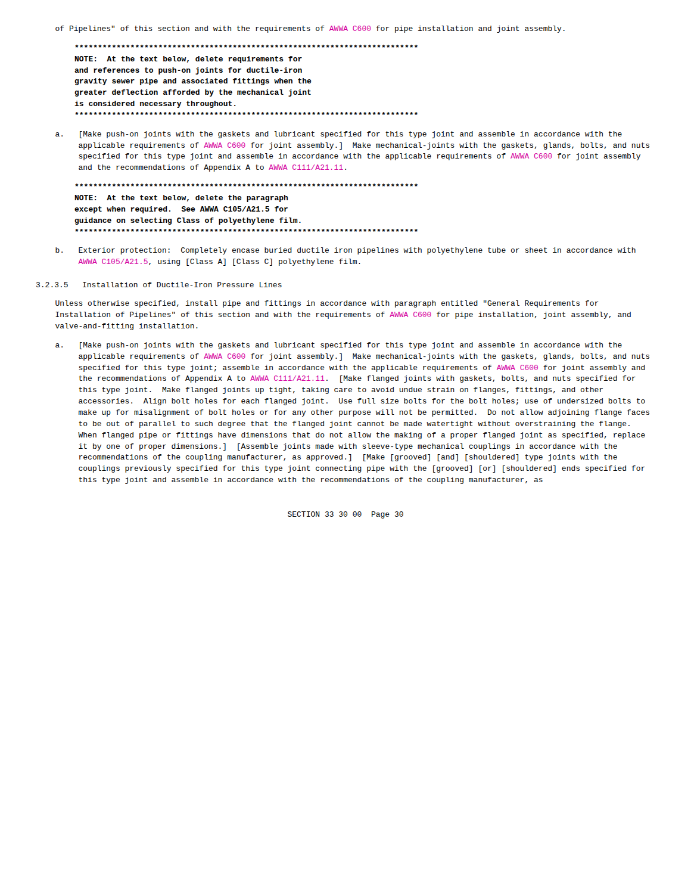of Pipelines" of this section and with the requirements of AWWA C600 for pipe installation and joint assembly.
**************************************************************************
NOTE: At the text below, delete requirements for
and references to push-on joints for ductile-iron
gravity sewer pipe and associated fittings when the
greater deflection afforded by the mechanical joint
is considered necessary throughout.
**************************************************************************
a.
[Make push-on joints with the gaskets and lubricant specified for this type joint and assemble in accordance with the applicable requirements of AWWA C600 for joint assembly.] Make mechanical-joints with the gaskets, glands, bolts, and nuts specified for this type joint and assemble in accordance with the applicable requirements of AWWA C600 for joint assembly and the recommendations of Appendix A to AWWA C111/A21.11.
**************************************************************************
NOTE: At the text below, delete the paragraph
except when required. See AWWA C105/A21.5 for
guidance on selecting Class of polyethylene film.
**************************************************************************
b.
Exterior protection: Completely encase buried ductile iron pipelines with polyethylene tube or sheet in accordance with AWWA C105/A21.5, using [Class A] [Class C] polyethylene film.
3.2.3.5 Installation of Ductile-Iron Pressure Lines
Unless otherwise specified, install pipe and fittings in accordance with paragraph entitled "General Requirements for Installation of Pipelines" of this section and with the requirements of AWWA C600 for pipe installation, joint assembly, and valve-and-fitting installation.
a.
[Make push-on joints with the gaskets and lubricant specified for this type joint and assemble in accordance with the applicable requirements of AWWA C600 for joint assembly.] Make mechanical-joints with the gaskets, glands, bolts, and nuts specified for this type joint; assemble in accordance with the applicable requirements of AWWA C600 for joint assembly and the recommendations of Appendix A to AWWA C111/A21.11. [Make flanged joints with gaskets, bolts, and nuts specified for this type joint. Make flanged joints up tight, taking care to avoid undue strain on flanges, fittings, and other accessories. Align bolt holes for each flanged joint. Use full size bolts for the bolt holes; use of undersized bolts to make up for misalignment of bolt holes or for any other purpose will not be permitted. Do not allow adjoining flange faces to be out of parallel to such degree that the flanged joint cannot be made watertight without overstraining the flange. When flanged pipe or fittings have dimensions that do not allow the making of a proper flanged joint as specified, replace it by one of proper dimensions.] [Assemble joints made with sleeve-type mechanical couplings in accordance with the recommendations of the coupling manufacturer, as approved.] [Make [grooved] [and] [shouldered] type joints with the couplings previously specified for this type joint connecting pipe with the [grooved] [or] [shouldered] ends specified for this type joint and assemble in accordance with the recommendations of the coupling manufacturer, as
SECTION 33 30 00 Page 30